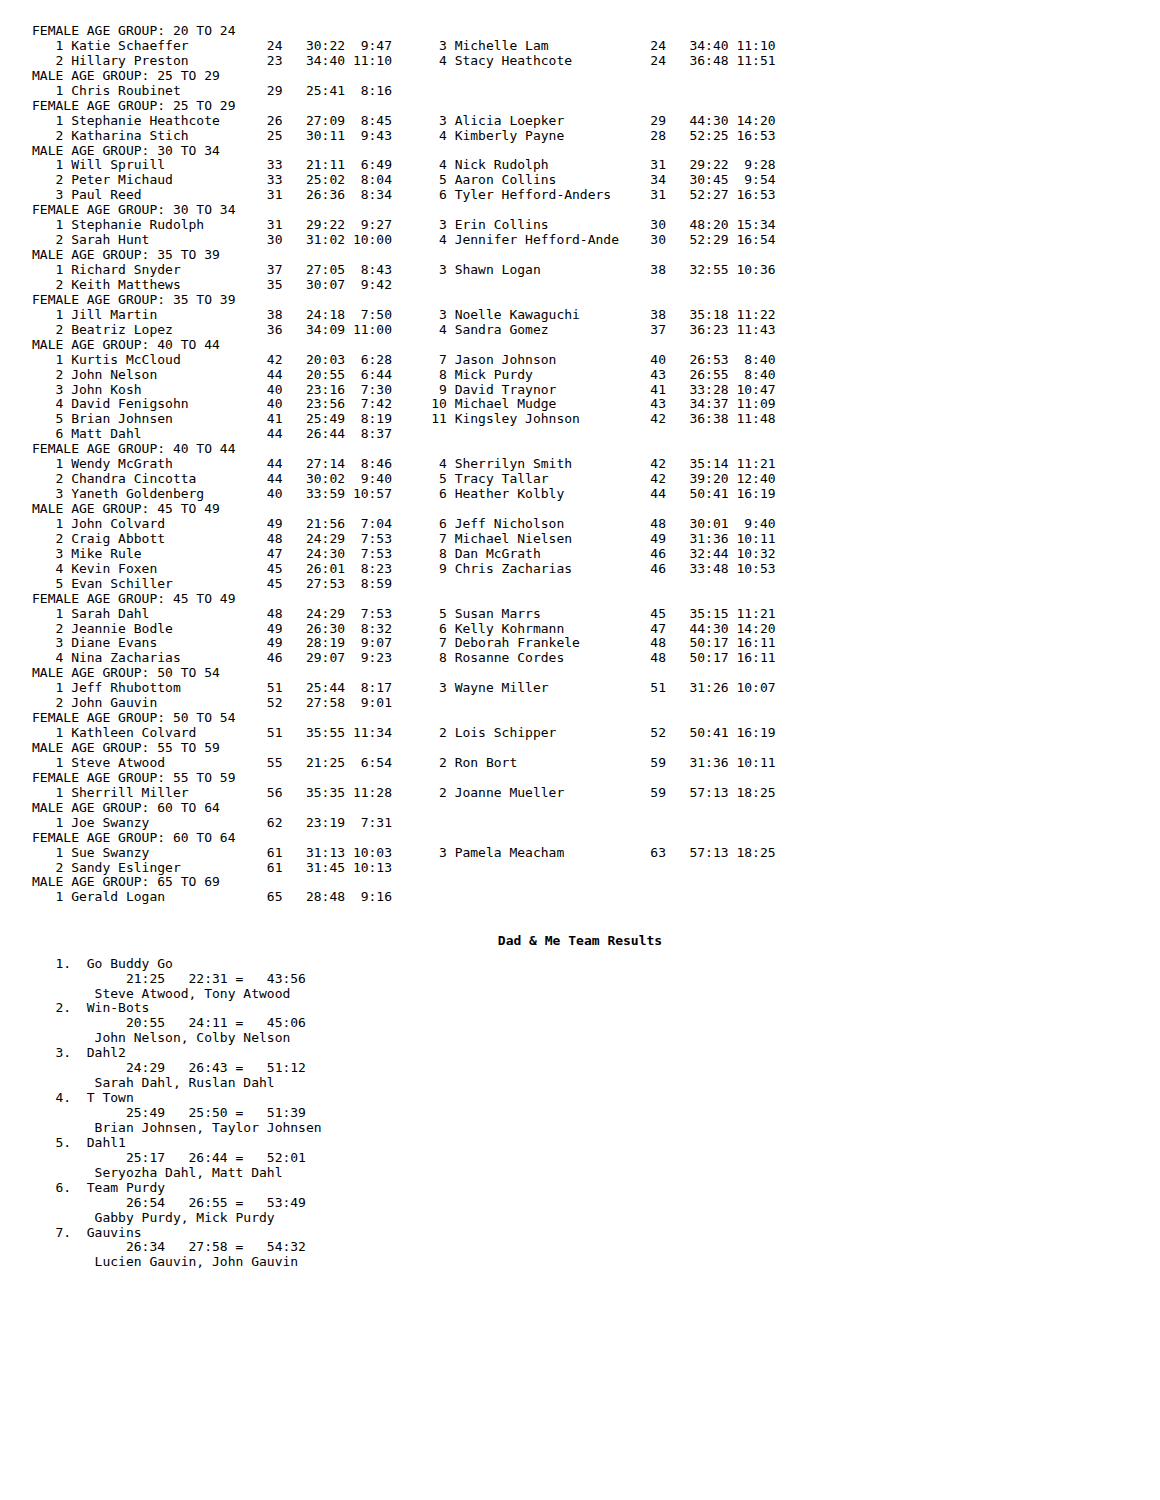FEMALE AGE GROUP: 20 TO 24
   1 Katie Schaeffer          24   30:22  9:47      3 Michelle Lam             24   34:40 11:10
   2 Hillary Preston          23   34:40 11:10      4 Stacy Heathcote          24   36:48 11:51
MALE AGE GROUP: 25 TO 29
   1 Chris Roubinet           29   25:41  8:16
FEMALE AGE GROUP: 25 TO 29
   1 Stephanie Heathcote      26   27:09  8:45      3 Alicia Loepker           29   44:30 14:20
   2 Katharina Stich          25   30:11  9:43      4 Kimberly Payne           28   52:25 16:53
MALE AGE GROUP: 30 TO 34
   1 Will Spruill             33   21:11  6:49      4 Nick Rudolph             31   29:22  9:28
   2 Peter Michaud            33   25:02  8:04      5 Aaron Collins            34   30:45  9:54
   3 Paul Reed                31   26:36  8:34      6 Tyler Hefford-Anders     31   52:27 16:53
FEMALE AGE GROUP: 30 TO 34
   1 Stephanie Rudolph        31   29:22  9:27      3 Erin Collins             30   48:20 15:34
   2 Sarah Hunt               30   31:02 10:00      4 Jennifer Hefford-Ande    30   52:29 16:54
MALE AGE GROUP: 35 TO 39
   1 Richard Snyder           37   27:05  8:43      3 Shawn Logan              38   32:55 10:36
   2 Keith Matthews           35   30:07  9:42
FEMALE AGE GROUP: 35 TO 39
   1 Jill Martin              38   24:18  7:50      3 Noelle Kawaguchi         38   35:18 11:22
   2 Beatriz Lopez            36   34:09 11:00      4 Sandra Gomez             37   36:23 11:43
MALE AGE GROUP: 40 TO 44
   1 Kurtis McCloud           42   20:03  6:28      7 Jason Johnson            40   26:53  8:40
   2 John Nelson              44   20:55  6:44      8 Mick Purdy               43   26:55  8:40
   3 John Kosh                40   23:16  7:30      9 David Traynor            41   33:28 10:47
   4 David Fenigsohn          40   23:56  7:42     10 Michael Mudge            43   34:37 11:09
   5 Brian Johnsen            41   25:49  8:19     11 Kingsley Johnson         42   36:38 11:48
   6 Matt Dahl                44   26:44  8:37
FEMALE AGE GROUP: 40 TO 44
   1 Wendy McGrath            44   27:14  8:46      4 Sherrilyn Smith          42   35:14 11:21
   2 Chandra Cincotta         44   30:02  9:40      5 Tracy Tallar             42   39:20 12:40
   3 Yaneth Goldenberg        40   33:59 10:57      6 Heather Kolbly           44   50:41 16:19
MALE AGE GROUP: 45 TO 49
   1 John Colvard             49   21:56  7:04      6 Jeff Nicholson           48   30:01  9:40
   2 Craig Abbott             48   24:29  7:53      7 Michael Nielsen          49   31:36 10:11
   3 Mike Rule                47   24:30  7:53      8 Dan McGrath              46   32:44 10:32
   4 Kevin Foxen              45   26:01  8:23      9 Chris Zacharias          46   33:48 10:53
   5 Evan Schiller            45   27:53  8:59
FEMALE AGE GROUP: 45 TO 49
   1 Sarah Dahl               48   24:29  7:53      5 Susan Marrs              45   35:15 11:21
   2 Jeannie Bodle            49   26:30  8:32      6 Kelly Kohrmann           47   44:30 14:20
   3 Diane Evans              49   28:19  9:07      7 Deborah Frankele         48   50:17 16:11
   4 Nina Zacharias           46   29:07  9:23      8 Rosanne Cordes           48   50:17 16:11
MALE AGE GROUP: 50 TO 54
   1 Jeff Rhubottom           51   25:44  8:17      3 Wayne Miller             51   31:26 10:07
   2 John Gauvin              52   27:58  9:01
FEMALE AGE GROUP: 50 TO 54
   1 Kathleen Colvard         51   35:55 11:34      2 Lois Schipper            52   50:41 16:19
MALE AGE GROUP: 55 TO 59
   1 Steve Atwood             55   21:25  6:54      2 Ron Bort                 59   31:36 10:11
FEMALE AGE GROUP: 55 TO 59
   1 Sherrill Miller          56   35:35 11:28      2 Joanne Mueller           59   57:13 18:25
MALE AGE GROUP: 60 TO 64
   1 Joe Swanzy               62   23:19  7:31
FEMALE AGE GROUP: 60 TO 64
   1 Sue Swanzy               61   31:13 10:03      3 Pamela Meacham           63   57:13 18:25
   2 Sandy Eslinger           61   31:45 10:13
MALE AGE GROUP: 65 TO 69
   1 Gerald Logan             65   28:48  9:16
Dad & Me Team Results
   1.  Go Buddy Go
            21:25   22:31 =   43:56
        Steve Atwood, Tony Atwood
   2.  Win-Bots
            20:55   24:11 =   45:06
        John Nelson, Colby Nelson
   3.  Dahl2
            24:29   26:43 =   51:12
        Sarah Dahl, Ruslan Dahl
   4.  T Town
            25:49   25:50 =   51:39
        Brian Johnsen, Taylor Johnsen
   5.  Dahl1
            25:17   26:44 =   52:01
        Seryozha Dahl, Matt Dahl
   6.  Team Purdy
            26:54   26:55 =   53:49
        Gabby Purdy, Mick Purdy
   7.  Gauvins
            26:34   27:58 =   54:32
        Lucien Gauvin, John Gauvin